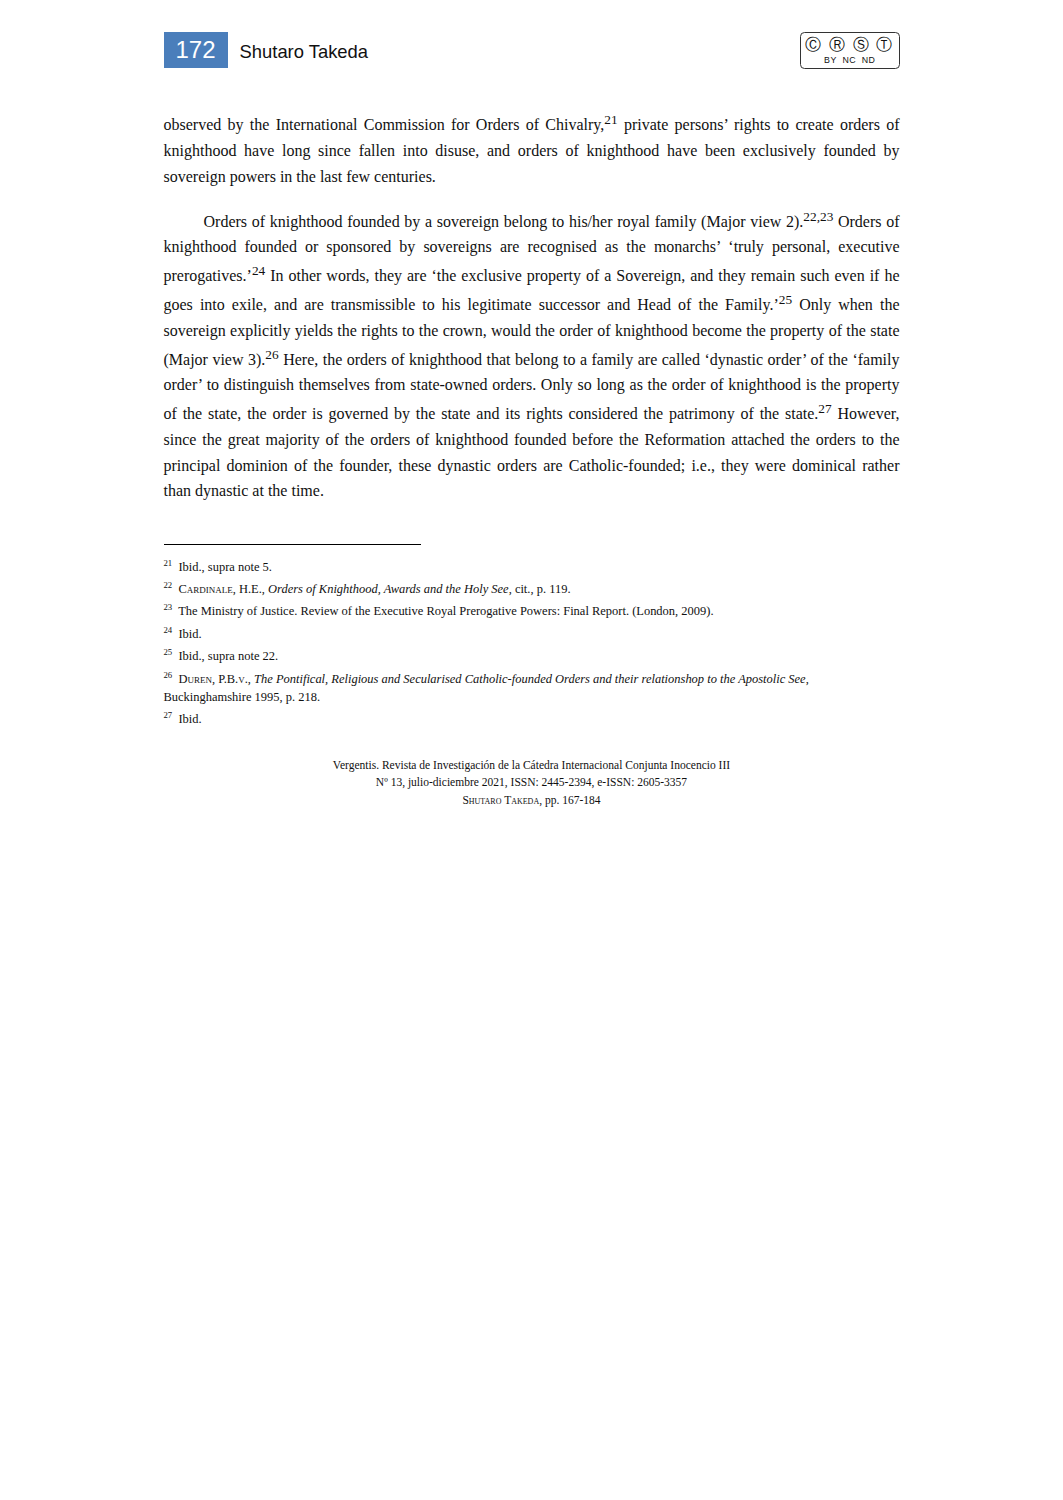172 Shutaro Takeda
Ⓒ Ⓡ Ⓢ Ⓣ
BY NC ND
observed by the International Commission for Orders of Chivalry,21 private persons’ rights to create orders of knighthood have long since fallen into disuse, and orders of knighthood have been exclusively founded by sovereign powers in the last few centuries.
Orders of knighthood founded by a sovereign belong to his/her royal family (Major view 2).22,23 Orders of knighthood founded or sponsored by sovereigns are recognised as the monarchs’ ‘truly personal, executive prerogatives.’24 In other words, they are ‘the exclusive property of a Sovereign, and they remain such even if he goes into exile, and are transmissible to his legitimate successor and Head of the Family.’25 Only when the sovereign explicitly yields the rights to the crown, would the order of knighthood become the property of the state (Major view 3).26 Here, the orders of knighthood that belong to a family are called ‘dynastic order’ of the ‘family order’ to distinguish themselves from state-owned orders. Only so long as the order of knighthood is the property of the state, the order is governed by the state and its rights considered the patrimony of the state.27 However, since the great majority of the orders of knighthood founded before the Reformation attached the orders to the principal dominion of the founder, these dynastic orders are Catholic-founded; i.e., they were dominical rather than dynastic at the time.
21 Ibid., supra note 5.
22 Cardinale, H.E., Orders of Knighthood, Awards and the Holy See, cit., p. 119.
23 The Ministry of Justice. Review of the Executive Royal Prerogative Powers: Final Report. (London, 2009).
24 Ibid.
25 Ibid., supra note 22.
26 Duren, P.B.v., The Pontifical, Religious and Secularised Catholic-founded Orders and their relationshop to the Apostolic See, Buckinghamshire 1995, p. 218.
27 Ibid.
Vergentis. Revista de Investigación de la Cátedra Internacional Conjunta Inocencio III
Nº 13, julio-diciembre 2021, ISSN: 2445-2394, e-ISSN: 2605-3357
Shutaro Takeda, pp. 167-184